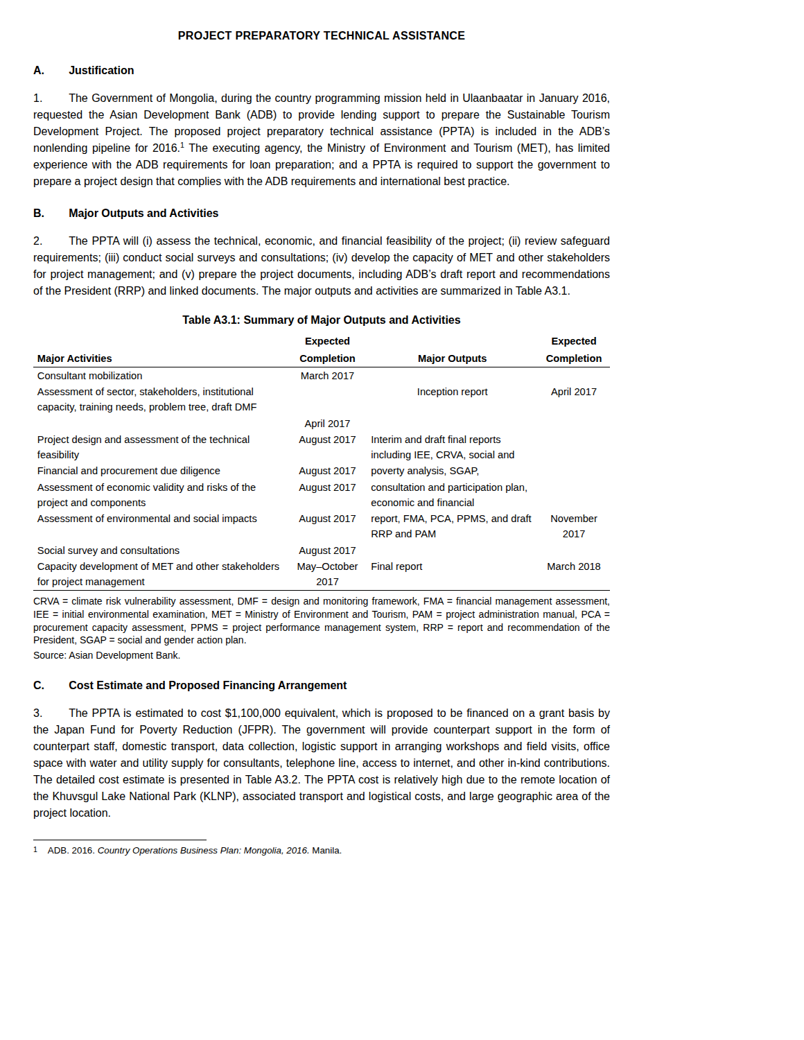PROJECT PREPARATORY TECHNICAL ASSISTANCE
A. Justification
1. The Government of Mongolia, during the country programming mission held in Ulaanbaatar in January 2016, requested the Asian Development Bank (ADB) to provide lending support to prepare the Sustainable Tourism Development Project. The proposed project preparatory technical assistance (PPTA) is included in the ADB’s nonlending pipeline for 2016.1 The executing agency, the Ministry of Environment and Tourism (MET), has limited experience with the ADB requirements for loan preparation; and a PPTA is required to support the government to prepare a project design that complies with the ADB requirements and international best practice.
B. Major Outputs and Activities
2. The PPTA will (i) assess the technical, economic, and financial feasibility of the project; (ii) review safeguard requirements; (iii) conduct social surveys and consultations; (iv) develop the capacity of MET and other stakeholders for project management; and (v) prepare the project documents, including ADB’s draft report and recommendations of the President (RRP) and linked documents. The major outputs and activities are summarized in Table A3.1.
Table A3.1: Summary of Major Outputs and Activities
| | Expected | | Expected |
| --- | --- | --- | --- |
| Major Activities | Completion | Major Outputs | Completion |
| Consultant mobilization | March 2017 | | |
| Assessment of sector, stakeholders, institutional capacity, training needs, problem tree, draft DMF | | Inception report | April 2017 |
| | April 2017 | | |
| Project design and assessment of the technical feasibility | August 2017 | Interim and draft final reports including IEE, CRVA, social and | |
| Financial and procurement due diligence | August 2017 | poverty analysis, SGAP, | |
| Assessment of economic validity and risks of the project and components | August 2017 | consultation and participation plan, economic and financial | |
| Assessment of environmental and social impacts | August 2017 | report, FMA, PCA, PPMS, and draft RRP and PAM | November 2017 |
| Social survey and consultations | August 2017 | | |
| Capacity development of MET and other stakeholders for project management | May–October 2017 | Final report | March 2018 |
CRVA = climate risk vulnerability assessment, DMF = design and monitoring framework, FMA = financial management assessment, IEE = initial environmental examination, MET = Ministry of Environment and Tourism, PAM = project administration manual, PCA = procurement capacity assessment, PPMS = project performance management system, RRP = report and recommendation of the President, SGAP = social and gender action plan. Source: Asian Development Bank.
C. Cost Estimate and Proposed Financing Arrangement
3. The PPTA is estimated to cost $1,100,000 equivalent, which is proposed to be financed on a grant basis by the Japan Fund for Poverty Reduction (JFPR). The government will provide counterpart support in the form of counterpart staff, domestic transport, data collection, logistic support in arranging workshops and field visits, office space with water and utility supply for consultants, telephone line, access to internet, and other in-kind contributions. The detailed cost estimate is presented in Table A3.2. The PPTA cost is relatively high due to the remote location of the Khuvsgul Lake National Park (KLNP), associated transport and logistical costs, and large geographic area of the project location.
1 ADB. 2016. Country Operations Business Plan: Mongolia, 2016. Manila.